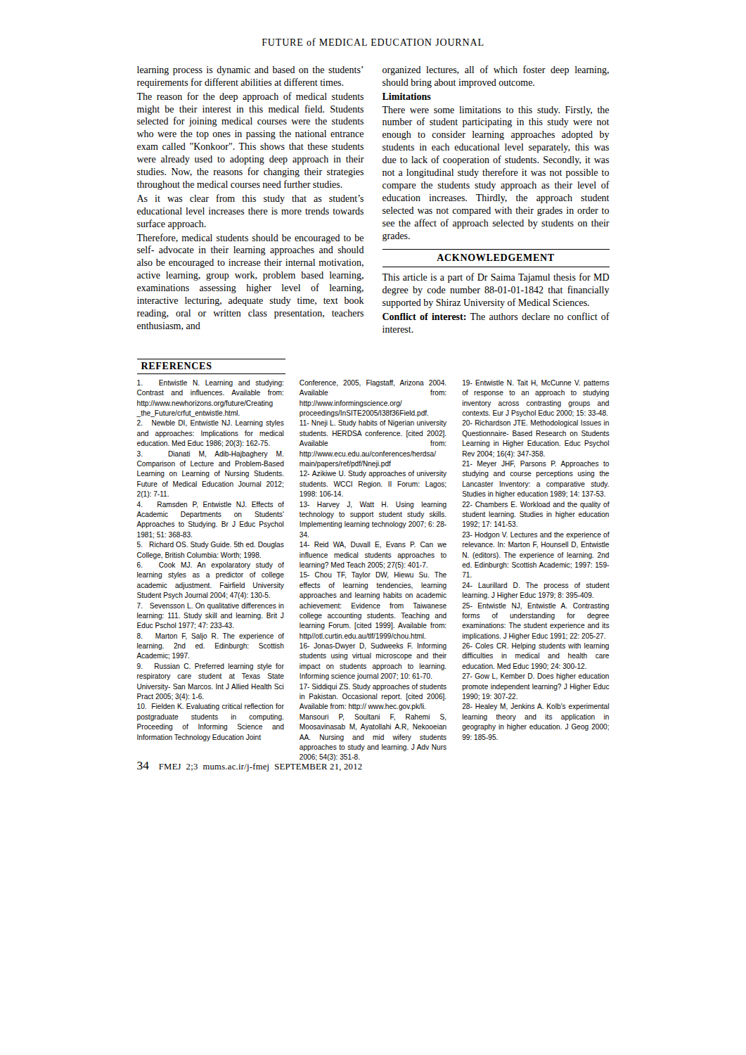FUTURE of MEDICAL EDUCATION JOURNAL
learning process is dynamic and based on the students’ requirements for different abilities at different times.
The reason for the deep approach of medical students might be their interest in this medical field. Students selected for joining medical courses were the students who were the top ones in passing the national entrance exam called "Konkoor". This shows that these students were already used to adopting deep approach in their studies. Now, the reasons for changing their strategies throughout the medical courses need further studies.
As it was clear from this study that as student’s educational level increases there is more trends towards surface approach.
Therefore, medical students should be encouraged to be self- advocate in their learning approaches and should also be encouraged to increase their internal motivation, active learning, group work, problem based learning, examinations assessing higher level of learning, interactive lecturing, adequate study time, text book reading, oral or written class presentation, teachers enthusiasm, and
organized lectures, all of which foster deep learning, should bring about improved outcome.
Limitations
There were some limitations to this study. Firstly, the number of student participating in this study were not enough to consider learning approaches adopted by students in each educational level separately, this was due to lack of cooperation of students. Secondly, it was not a longitudinal study therefore it was not possible to compare the students study approach as their level of education increases. Thirdly, the approach student selected was not compared with their grades in order to see the affect of approach selected by students on their grades.
ACKNOWLEDGEMENT
This article is a part of Dr Saima Tajamul thesis for MD degree by code number 88-01-01-1842 that financially supported by Shiraz University of Medical Sciences.
Conflict of interest: The authors declare no conflict of interest.
REFERENCES
1. Entwistle N. Learning and studying: Contrast and influences. Available from: http://www.newhorizons.org/future/Creating _the_Future/crfut_entwistle.html.
2. Newble DI, Entwistle NJ. Learning styles and approaches: Implications for medical education. Med Educ 1986; 20(3): 162-75.
3. Dianati M, Adib-Hajbaghery M. Comparison of Lecture and Problem-Based Learning on Learning of Nursing Students. Future of Medical Education Journal 2012; 2(1): 7-11.
4. Ramsden P, Entwistle NJ. Effects of Academic Departments on Students' Approaches to Studying. Br J Educ Psychol 1981; 51: 368-83.
5. Richard OS. Study Guide. 5th ed. Douglas College, British Columbia: Worth; 1998.
6. Cook MJ. An expolaratory study of learning styles as a predictor of college academic adjustment. Fairfield University Student Psych Journal 2004; 47(4): 130-5.
7. Sevensson L. On qualitative differences in learning: 111. Study skill and learning. Brit J Educ Pschol 1977; 47: 233-43.
8. Marton F, Saljo R. The experience of learning. 2nd ed. Edinburgh: Scottish Academic; 1997.
9. Russian C. Preferred learning style for respiratory care student at Texas State University- San Marcos. Int J Allied Health Sci Pract 2005; 3(4): 1-6.
10. Fielden K. Evaluating critical reflection for postgraduate students in computing. Proceeding of Informing Science and Information Technology Education Joint
Conference, 2005, Flagstaff, Arizona 2004. Available from: http://www.informingscience.org/ proceedings/InSITE2005/I38f36Field.pdf.
11- Nneji L. Study habits of Nigerian university students. HERDSA conference. [cited 2002]. Available from: http://www.ecu.edu.au/conferences/herdsa/ main/papers/ref/pdf/Nneji.pdf
12- Azikiwe U. Study approaches of university students. WCCI Region. II Forum: Lagos; 1998: 106-14.
13- Harvey J, Watt H. Using learning technology to support student study skills. Implementing learning technology 2007; 6: 28-34.
14- Reid WA, Duvall E, Evans P. Can we influence medical students approaches to learning? Med Teach 2005; 27(5): 401-7.
15- Chou TF, Taylor DW, Hiewu Su. The effects of learning tendencies, learning approaches and learning habits on academic achievement: Evidence from Taiwanese college accounting students. Teaching and learning Forum. [cited 1999]. Available from: http//otl.curtin.edu.au/tlf/1999/chou.html.
16- Jonas-Dwyer D, Sudweeks F. Informing students using virtual microscope and their impact on students approach to learning. Informing science journal 2007; 10: 61-70.
17- Siddiqui ZS. Study approaches of students in Pakistan. Occasional report. [cited 2006]. Available from: http:// www.hec.gov.pk/li.
Mansouri P, Soultani F, Rahemi S, Moosavinasab M, Ayatollahi A.R, Nekooeian AA. Nursing and mid wifery students approaches to study and learning. J Adv Nurs 2006; 54(3): 351-8.
19- Entwistle N. Tait H, McCunne V. patterns of response to an approach to studying inventory across contrasting groups and contexts. Eur J Psychol Educ 2000; 15: 33-48.
20- Richardson JTE. Methodological Issues in Questionnaire- Based Research on Students Learning in Higher Education. Educ Psychol Rev 2004; 16(4): 347-358.
21- Meyer JHF, Parsons P. Approaches to studying and course perceptions using the Lancaster Inventory: a comparative study. Studies in higher education 1989; 14: 137-53.
22- Chambers E. Workload and the quality of student learning. Studies in higher education 1992; 17: 141-53.
23- Hodgon V. Lectures and the experience of relevance. In: Marton F, Hounsell D, Entwistle N. (editors). The experience of learning. 2nd ed. Edinburgh: Scottish Academic; 1997: 159-71.
24- Laurillard D. The process of student learning. J Higher Educ 1979; 8: 395-409.
25- Entwistle NJ, Entwistle A. Contrasting forms of understanding for degree examinations: The student experience and its implications. J Higher Educ 1991; 22: 205-27.
26- Coles CR. Helping students with learning difficulties in medical and health care education. Med Educ 1990; 24: 300-12.
27- Gow L, Kember D. Does higher education promote independent learning? J Higher Educ 1990; 19: 307-22.
28- Healey M, Jenkins A. Kolb's experimental learning theory and its application in geography in higher education. J Geog 2000; 99: 185-95.
34 FMEJ 2;3 mums.ac.ir/j-fmej SEPTEMBER 21, 2012